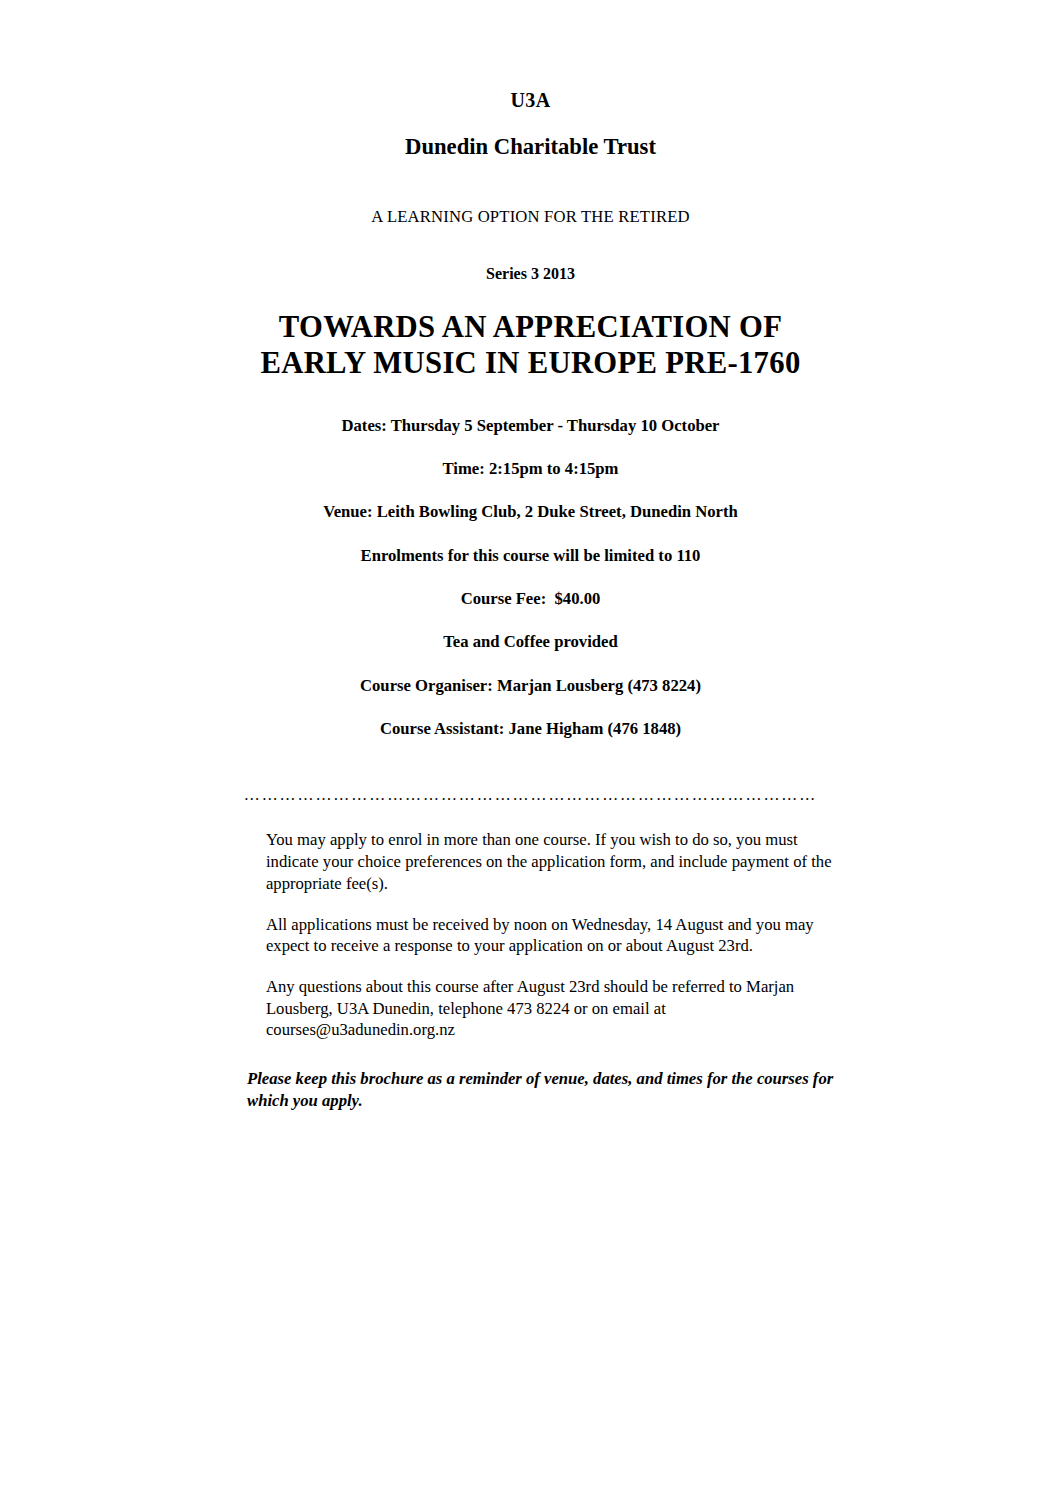U3A
Dunedin Charitable Trust
A LEARNING OPTION FOR THE RETIRED
Series 3 2013
TOWARDS AN APPRECIATION OF EARLY MUSIC IN EUROPE PRE-1760
Dates: Thursday 5 September - Thursday 10 October
Time: 2:15pm to 4:15pm
Venue: Leith Bowling Club, 2 Duke Street, Dunedin North
Enrolments for this course will be limited to 110
Course Fee: $40.00
Tea and Coffee provided
Course Organiser: Marjan Lousberg (473 8224)
Course Assistant: Jane Higham (476 1848)
……………………………………………………………………………………
You may apply to enrol in more than one course. If you wish to do so, you must indicate your choice preferences on the application form, and include payment of the appropriate fee(s).
All applications must be received by noon on Wednesday, 14 August and you may expect to receive a response to your application on or about August 23rd.
Any questions about this course after August 23rd should be referred to Marjan Lousberg, U3A Dunedin, telephone 473 8224 or on email at courses@u3adunedin.org.nz
Please keep this brochure as a reminder of venue, dates, and times for the courses for which you apply.